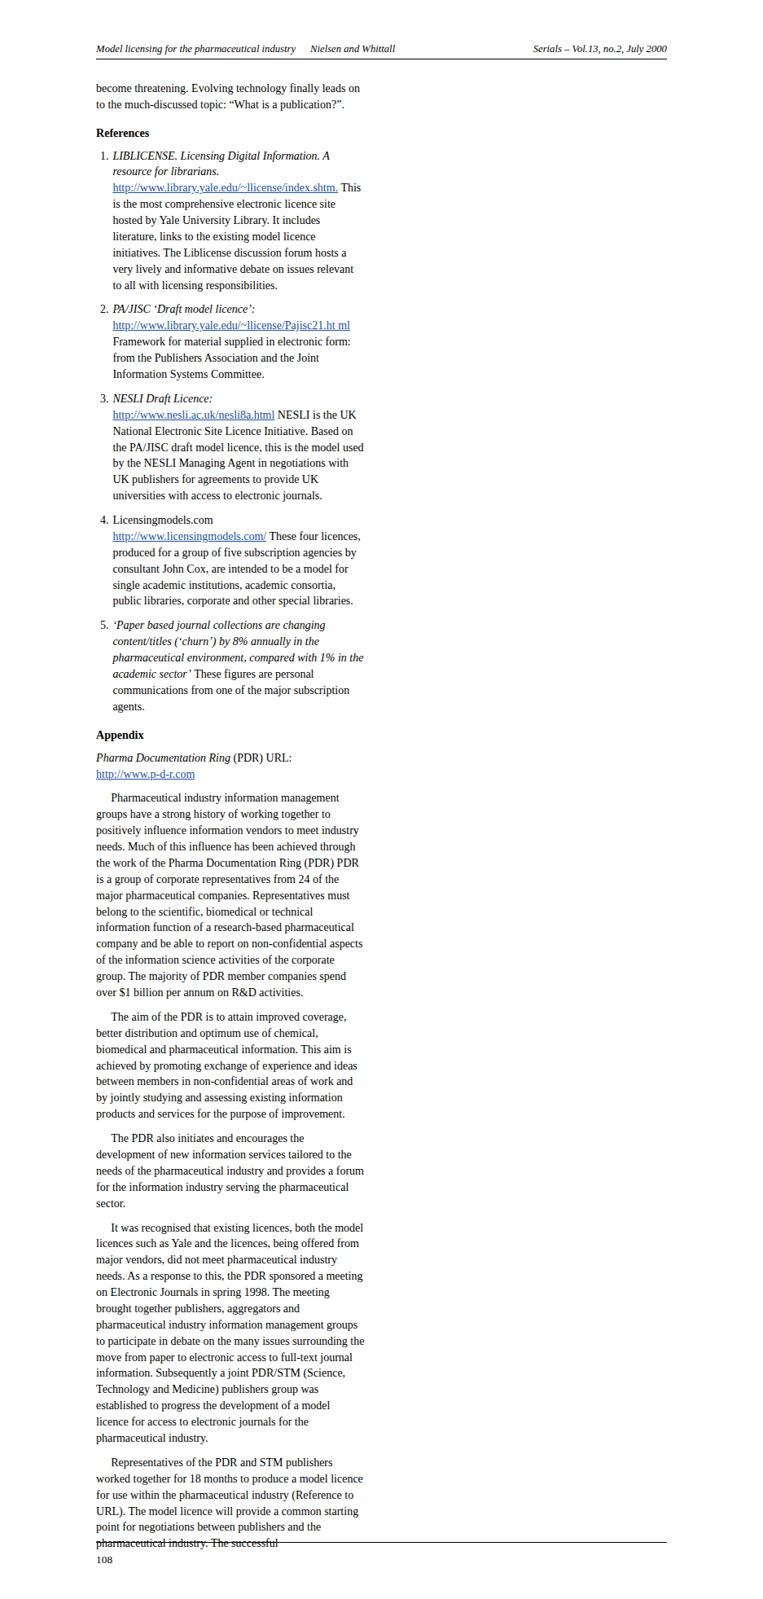Model licensing for the pharmaceutical industry Nielsen and Whittall Serials – Vol.13, no.2, July 2000
become threatening. Evolving technology finally leads on to the much-discussed topic: “What is a publication?”.
References
LIBLICENSE. Licensing Digital Information. A resource for librarians.
http://www.library.yale.edu/~llicense/index.shtm. This is the most comprehensive electronic licence site hosted by Yale University Library. It includes literature, links to the existing model licence initiatives. The Liblicense discussion forum hosts a very lively and informative debate on issues relevant to all with licensing responsibilities.
PA/JISC ‘Draft model licence’:
http://www.library.yale.edu/~llicense/Pajisc21.ht ml Framework for material supplied in electronic form: from the Publishers Association and the Joint Information Systems Committee.
NESLI Draft Licence:
http://www.nesli.ac.uk/nesli8a.html NESLI is the UK National Electronic Site Licence Initiative. Based on the PA/JISC draft model licence, this is the model used by the NESLI Managing Agent in negotiations with UK publishers for agreements to provide UK universities with access to electronic journals.
Licensingmodels.com
http://www.licensingmodels.com/ These four licences, produced for a group of five subscription agencies by consultant John Cox, are intended to be a model for single academic institutions, academic consortia, public libraries, corporate and other special libraries.
‘Paper based journal collections are changing content/titles (‘churn’) by 8% annually in the pharmaceutical environment, compared with 1% in the academic sector’ These figures are personal communications from one of the major subscription agents.
Appendix
Pharma Documentation Ring (PDR) URL:
http://www.p-d-r.com
Pharmaceutical industry information management groups have a strong history of working together to positively influence information vendors to meet industry needs. Much of this influence has been achieved through the work of the Pharma Documentation Ring (PDR) PDR is a group of corporate representatives from 24 of the major pharmaceutical companies. Representatives must belong to the scientific, biomedical or technical information function of a research-based pharmaceutical company and be able to report on non-confidential aspects of the information science activities of the corporate group. The majority of PDR member companies spend over $1 billion per annum on R&D activities.
The aim of the PDR is to attain improved coverage, better distribution and optimum use of chemical, biomedical and pharmaceutical information. This aim is achieved by promoting exchange of experience and ideas between members in non-confidential areas of work and by jointly studying and assessing existing information products and services for the purpose of improvement.
The PDR also initiates and encourages the development of new information services tailored to the needs of the pharmaceutical industry and provides a forum for the information industry serving the pharmaceutical sector.
It was recognised that existing licences, both the model licences such as Yale and the licences, being offered from major vendors, did not meet pharmaceutical industry needs. As a response to this, the PDR sponsored a meeting on Electronic Journals in spring 1998. The meeting brought together publishers, aggregators and pharmaceutical industry information management groups to participate in debate on the many issues surrounding the move from paper to electronic access to full-text journal information. Subsequently a joint PDR/STM (Science, Technology and Medicine) publishers group was established to progress the development of a model licence for access to electronic journals for the pharmaceutical industry.
Representatives of the PDR and STM publishers worked together for 18 months to produce a model licence for use within the pharmaceutical industry (Reference to URL). The model licence will provide a common starting point for negotiations between publishers and the pharmaceutical industry. The successful
108